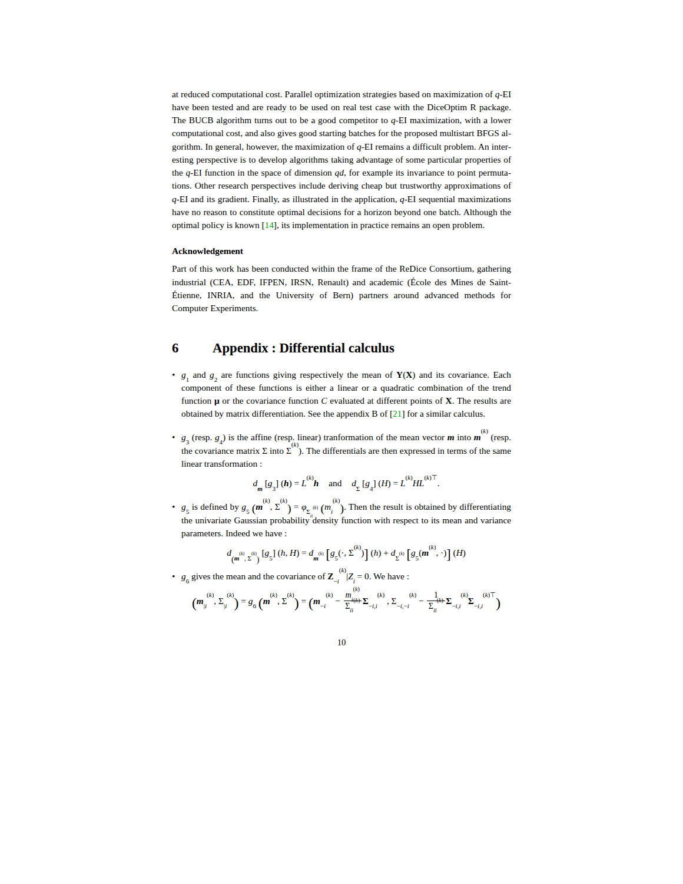at reduced computational cost. Parallel optimization strategies based on maximization of q-EI have been tested and are ready to be used on real test case with the DiceOptim R package. The BUCB algorithm turns out to be a good competitor to q-EI maximization, with a lower computational cost, and also gives good starting batches for the proposed multistart BFGS algorithm. In general, however, the maximization of q-EI remains a difficult problem. An interesting perspective is to develop algorithms taking advantage of some particular properties of the q-EI function in the space of dimension qd, for example its invariance to point permutations. Other research perspectives include deriving cheap but trustworthy approximations of q-EI and its gradient. Finally, as illustrated in the application, q-EI sequential maximizations have no reason to constitute optimal decisions for a horizon beyond one batch. Although the optimal policy is known [14], its implementation in practice remains an open problem.
Acknowledgement
Part of this work has been conducted within the frame of the ReDice Consortium, gathering industrial (CEA, EDF, IFPEN, IRSN, Renault) and academic (École des Mines de Saint-Étienne, INRIA, and the University of Bern) partners around advanced methods for Computer Experiments.
6 Appendix : Differential calculus
g1 and g2 are functions giving respectively the mean of Y(X) and its covariance. Each component of these functions is either a linear or a quadratic combination of the trend function μ or the covariance function C evaluated at different points of X. The results are obtained by matrix differentiation. See the appendix B of [21] for a similar calculus.
g3 (resp. g4) is the affine (resp. linear) tranformation of the mean vector m into m(k) (resp. the covariance matrix Σ into Σ(k)). The differentials are then expressed in terms of the same linear transformation :
dm [g3] (h) = L(k)h and dΣ [g4] (H) = L(k)HL(k)⊤.
g5 is defined by g5 (m(k), Σ(k)) = φΣii(k) (mi(k)). Then the result is obtained by differentiating the univariate Gaussian probability density function with respect to its mean and variance parameters. Indeed we have :
d(m(k), Σ(k)) [g5] (h, H) = dm(k) [g5(·, Σ(k))] (h) + dΣ(k) [g5(m(k), ·)] (H)
g6 gives the mean and the covariance of Z−i(k)|Zi = 0. We have :
(m|i(k), Σ|i(k)) = g6 (m(k), Σ(k)) = (m−i(k) − mi(k) Σii(k) Σ−i,i(k) , Σ−i,−i(k) − 1 Σii(k) Σ−i,i(k)Σ−i,i(k)⊤)
10